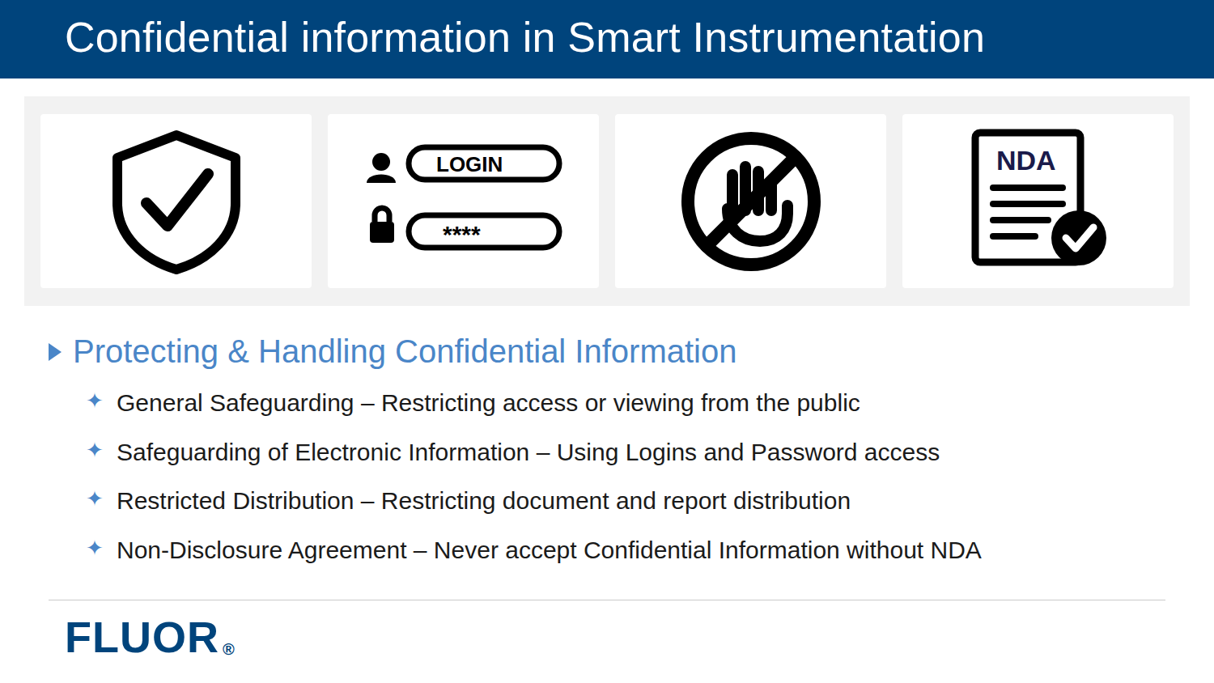Confidential information in Smart Instrumentation
LOGIN ****
NDA
Protecting & Handling Confidential Information
✦General Safeguarding – Restricting access or viewing from the public
✦Safeguarding of Electronic Information – Using Logins and Password access
✦Restricted Distribution – Restricting document and report distribution
✦Non-Disclosure Agreement – Never accept Confidential Information without NDA
FLUOR®